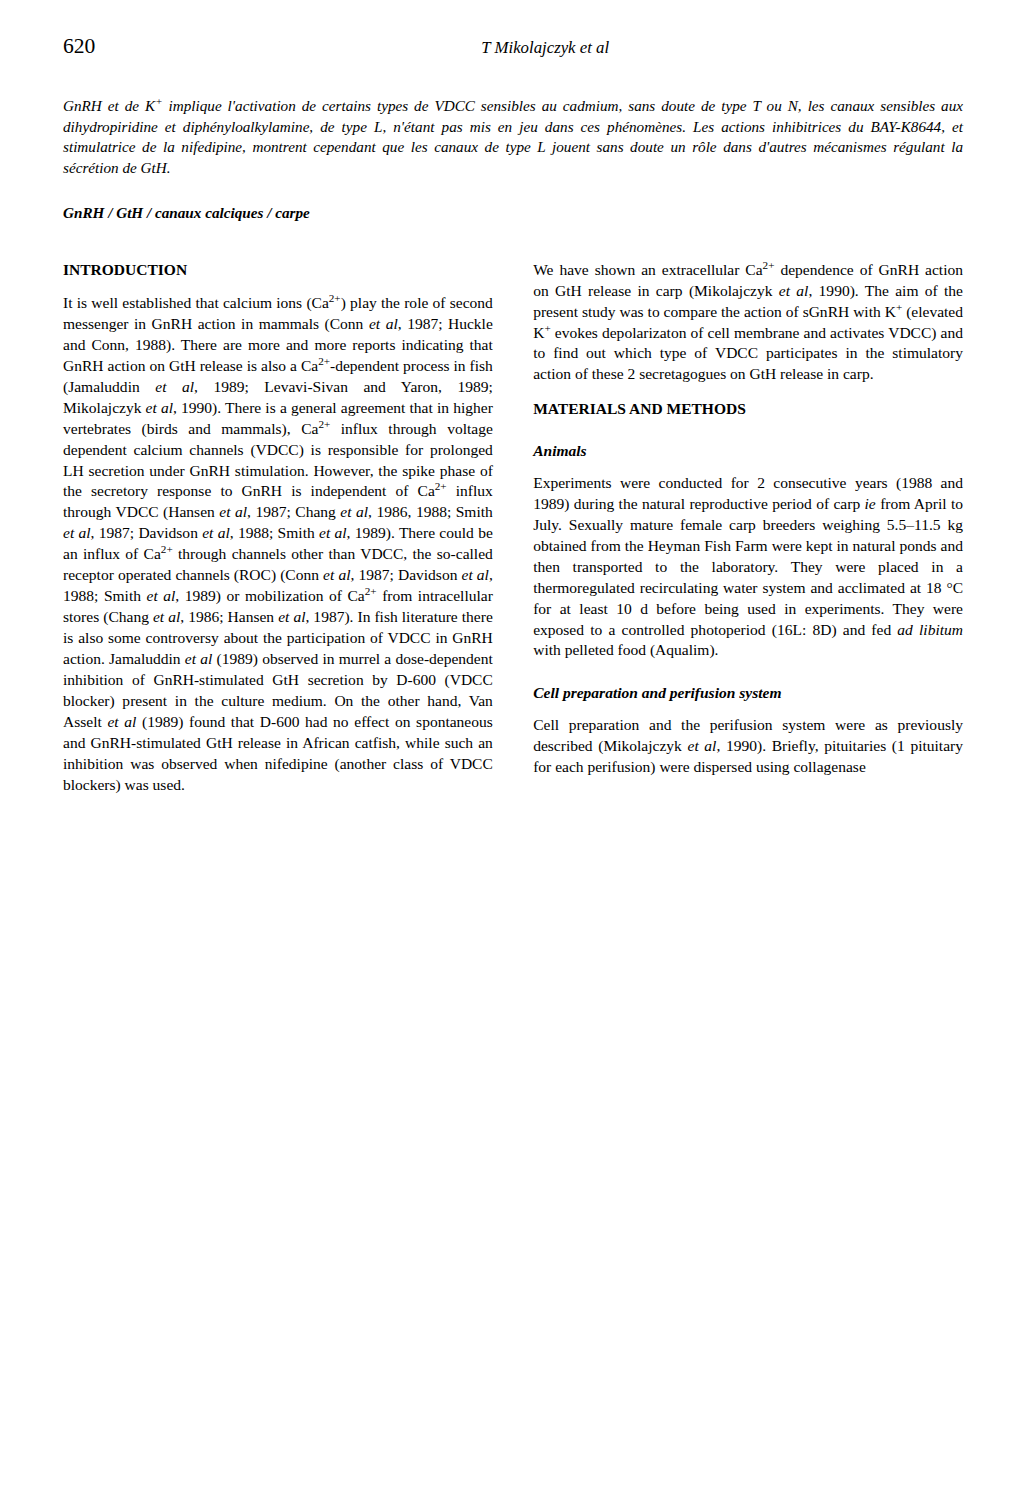620 T Mikolajczyk et al
GnRH et de K+ implique l'activation de certains types de VDCC sensibles au cadmium, sans doute de type T ou N, les canaux sensibles aux dihydropiridine et diphényloalkylamine, de type L, n'étant pas mis en jeu dans ces phénomènes. Les actions inhibitrices du BAY-K8644, et stimulatrice de la nifedipine, montrent cependant que les canaux de type L jouent sans doute un rôle dans d'autres mécanismes régulant la sécrétion de GtH.
GnRH / GtH / canaux calciques / carpe
Introduction
It is well established that calcium ions (Ca2+) play the role of second messenger in GnRH action in mammals (Conn et al, 1987; Huckle and Conn, 1988). There are more and more reports indicating that GnRH action on GtH release is also a Ca2+-dependent process in fish (Jamaluddin et al, 1989; Levavi-Sivan and Yaron, 1989; Mikolajczyk et al, 1990). There is a general agreement that in higher vertebrates (birds and mammals), Ca2+ influx through voltage dependent calcium channels (VDCC) is responsible for prolonged LH secretion under GnRH stimulation. However, the spike phase of the secretory response to GnRH is independent of Ca2+ influx through VDCC (Hansen et al, 1987; Chang et al, 1986, 1988; Smith et al, 1987; Davidson et al, 1988; Smith et al, 1989). There could be an influx of Ca2+ through channels other than VDCC, the so-called receptor operated channels (ROC) (Conn et al, 1987; Davidson et al, 1988; Smith et al, 1989) or mobilization of Ca2+ from intracellular stores (Chang et al, 1986; Hansen et al, 1987). In fish literature there is also some controversy about the participation of VDCC in GnRH action. Jamaluddin et al (1989) observed in murrel a dose-dependent inhibition of GnRH-stimulated GtH secretion by D-600 (VDCC blocker) present in the culture medium. On the other hand, Van Asselt et al (1989) found that D-600 had no effect on spontaneous and GnRH-stimulated GtH release in African catfish, while such an inhibition was observed when nifedipine (another class of VDCC blockers) was used.
We have shown an extracellular Ca2+ dependence of GnRH action on GtH release in carp (Mikolajczyk et al, 1990). The aim of the present study was to compare the action of sGnRH with K+ (elevated K+ evokes depolarizaton of cell membrane and activates VDCC) and to find out which type of VDCC participates in the stimulatory action of these 2 secretagogues on GtH release in carp.
Materials and methods
Animals
Experiments were conducted for 2 consecutive years (1988 and 1989) during the natural reproductive period of carp ie from April to July. Sexually mature female carp breeders weighing 5.5–11.5 kg obtained from the Heyman Fish Farm were kept in natural ponds and then transported to the laboratory. They were placed in a thermoregulated recirculating water system and acclimated at 18 °C for at least 10 d before being used in experiments. They were exposed to a controlled photoperiod (16L: 8D) and fed ad libitum with pelleted food (Aqualim).
Cell preparation and perifusion system
Cell preparation and the perifusion system were as previously described (Mikolajczyk et al, 1990). Briefly, pituitaries (1 pituitary for each perifusion) were dispersed using collagenase